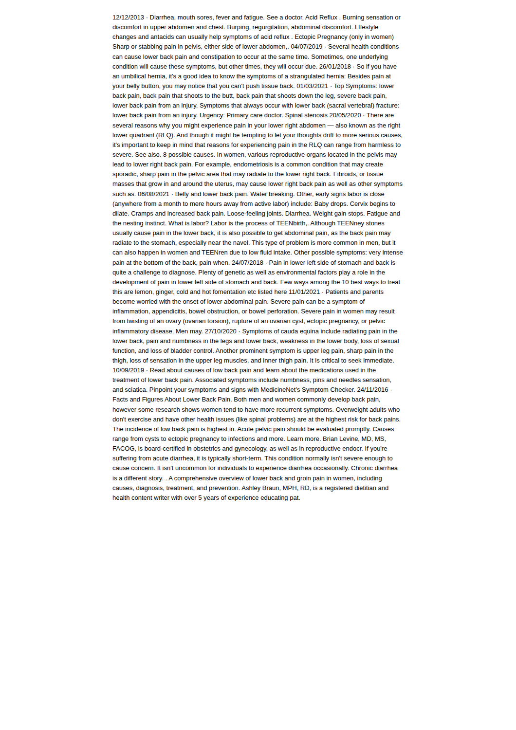12/12/2013 · Diarrhea, mouth sores, fever and fatigue. See a doctor. Acid Reflux . Burning sensation or discomfort in upper abdomen and chest. Burping, regurgitation, abdominal discomfort. LIfestyle changes and antacids can usually help symptoms of acid reflux . Ectopic Pregnancy (only in women) Sharp or stabbing pain in pelvis, either side of lower abdomen,. 04/07/2019 · Several health conditions can cause lower back pain and constipation to occur at the same time. Sometimes, one underlying condition will cause these symptoms, but other times, they will occur due. 26/01/2018 · So if you have an umbilical hernia, it's a good idea to know the symptoms of a strangulated hernia: Besides pain at your belly button, you may notice that you can't push tissue back. 01/03/2021 · Top Symptoms: lower back pain, back pain that shoots to the butt, back pain that shoots down the leg, severe back pain, lower back pain from an injury. Symptoms that always occur with lower back (sacral vertebral) fracture: lower back pain from an injury. Urgency: Primary care doctor. Spinal stenosis 20/05/2020 · There are several reasons why you might experience pain in your lower right abdomen — also known as the right lower quadrant (RLQ). And though it might be tempting to let your thoughts drift to more serious causes, it's important to keep in mind that reasons for experiencing pain in the RLQ can range from harmless to severe. See also. 8 possible causes. In women, various reproductive organs located in the pelvis may lead to lower right back pain. For example, endometriosis is a common condition that may create sporadic, sharp pain in the pelvic area that may radiate to the lower right back. Fibroids, or tissue masses that grow in and around the uterus, may cause lower right back pain as well as other symptoms such as. 06/08/2021 · Belly and lower back pain. Water breaking. Other, early signs labor is close (anywhere from a month to mere hours away from active labor) include: Baby drops. Cervix begins to dilate. Cramps and increased back pain. Loose-feeling joints. Diarrhea. Weight gain stops. Fatigue and the nesting instinct. What is labor? Labor is the process of TEENbirth,. Although TEENney stones usually cause pain in the lower back, it is also possible to get abdominal pain, as the back pain may radiate to the stomach, especially near the navel. This type of problem is more common in men, but it can also happen in women and TEENren due to low fluid intake. Other possible symptoms: very intense pain at the bottom of the back, pain when. 24/07/2018 · Pain in lower left side of stomach and back is quite a challenge to diagnose. Plenty of genetic as well as environmental factors play a role in the development of pain in lower left side of stomach and back. Few ways among the 10 best ways to treat this are lemon, ginger, cold and hot fomentation etc listed here 11/01/2021 · Patients and parents become worried with the onset of lower abdominal pain. Severe pain can be a symptom of inflammation, appendicitis, bowel obstruction, or bowel perforation. Severe pain in women may result from twisting of an ovary (ovarian torsion), rupture of an ovarian cyst, ectopic pregnancy, or pelvic inflammatory disease. Men may. 27/10/2020 · Symptoms of cauda equina include radiating pain in the lower back, pain and numbness in the legs and lower back, weakness in the lower body, loss of sexual function, and loss of bladder control. Another prominent symptom is upper leg pain, sharp pain in the thigh, loss of sensation in the upper leg muscles, and inner thigh pain. It is critical to seek immediate. 10/09/2019 · Read about causes of low back pain and learn about the medications used in the treatment of lower back pain. Associated symptoms include numbness, pins and needles sensation, and sciatica. Pinpoint your symptoms and signs with MedicineNet's Symptom Checker. 24/11/2016 · Facts and Figures About Lower Back Pain. Both men and women commonly develop back pain, however some research shows women tend to have more recurrent symptoms. Overweight adults who don't exercise and have other health issues (like spinal problems) are at the highest risk for back pains. The incidence of low back pain is highest in. Acute pelvic pain should be evaluated promptly. Causes range from cysts to ectopic pregnancy to infections and more. Learn more. Brian Levine, MD, MS, FACOG, is board-certified in obstetrics and gynecology, as well as in reproductive endocr. If you're suffering from acute diarrhea, it is typically short-term. This condition normally isn't severe enough to cause concern. It isn't uncommon for individuals to experience diarrhea occasionally. Chronic diarrhea is a different story. . A comprehensive overview of lower back and groin pain in women, including causes, diagnosis, treatment, and prevention. Ashley Braun, MPH, RD, is a registered dietitian and health content writer with over 5 years of experience educating pat.